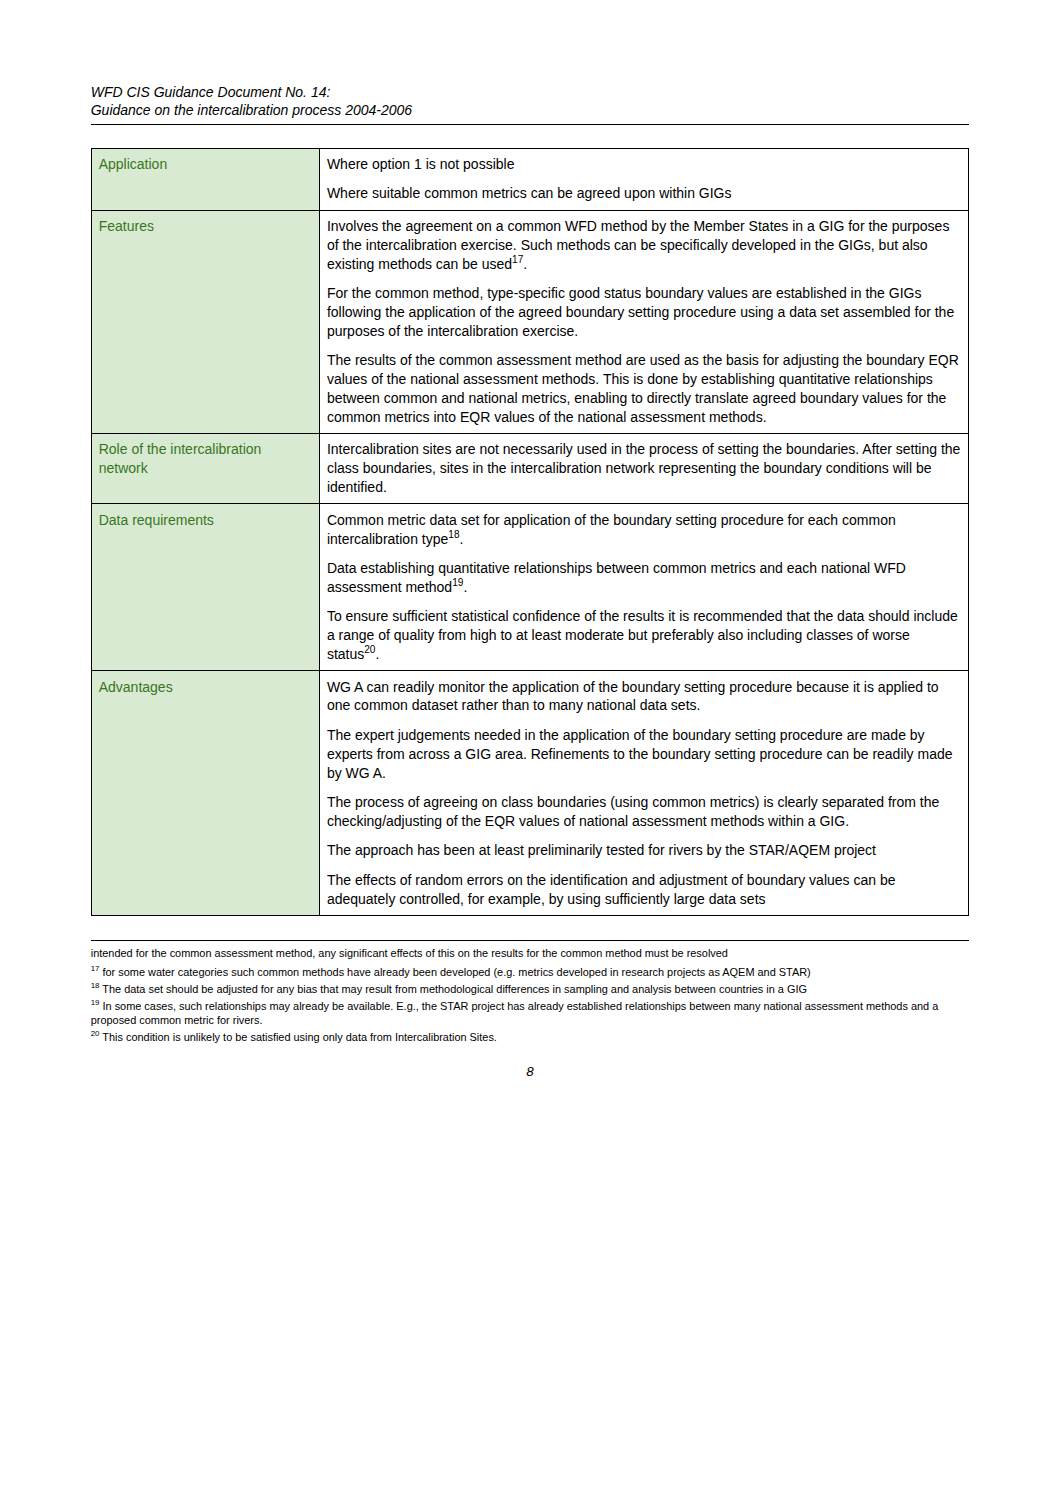WFD CIS Guidance Document No. 14:
Guidance on the intercalibration process 2004-2006
| Application | Where option 1 is not possible Where suitable common metrics can be agreed upon within GIGs |
| Features | Involves the agreement on a common WFD method by the Member States in a GIG for the purposes of the intercalibration exercise. Such methods can be specifically developed in the GIGs, but also existing methods can be used 17 . For the common method, type-specific good status boundary values are established in the GIGs following the application of the agreed boundary setting procedure using a data set assembled for the purposes of the intercalibration exercise. The results of the common assessment method are used as the basis for adjusting the boundary EQR values of the national assessment methods. This is done by establishing quantitative relationships between common and national metrics, enabling to directly translate agreed boundary values for the common metrics into EQR values of the national assessment methods. |
| Role of the intercalibration network | Intercalibration sites are not necessarily used in the process of setting the boundaries. After setting the class boundaries, sites in the intercalibration network representing the boundary conditions will be identified. |
| Data requirements | Common metric data set for application of the boundary setting procedure for each common intercalibration type 18 . Data establishing quantitative relationships between common metrics and each national WFD assessment method 19 . To ensure sufficient statistical confidence of the results it is recommended that the data should include a range of quality from high to at least moderate but preferably also including classes of worse status 20 . |
| Advantages | WG A can readily monitor the application of the boundary setting procedure because it is applied to one common dataset rather than to many national data sets. The expert judgements needed in the application of the boundary setting procedure are made by experts from across a GIG area. Refinements to the boundary setting procedure can be readily made by WG A. The process of agreeing on class boundaries (using common metrics) is clearly separated from the checking/adjusting of the EQR values of national assessment methods within a GIG. The approach has been at least preliminarily tested for rivers by the STAR/AQEM project The effects of random errors on the identification and adjustment of boundary values can be adequately controlled, for example, by using sufficiently large data sets |
intended for the common assessment method, any significant effects of this on the results for the common method must be resolved
17 for some water categories such common methods have already been developed (e.g. metrics developed in research projects as AQEM and STAR)
18 The data set should be adjusted for any bias that may result from methodological differences in sampling and analysis between countries in a GIG
19 In some cases, such relationships may already be available. E.g., the STAR project has already established relationships between many national assessment methods and a proposed common metric for rivers.
20 This condition is unlikely to be satisfied using only data from Intercalibration Sites.
8